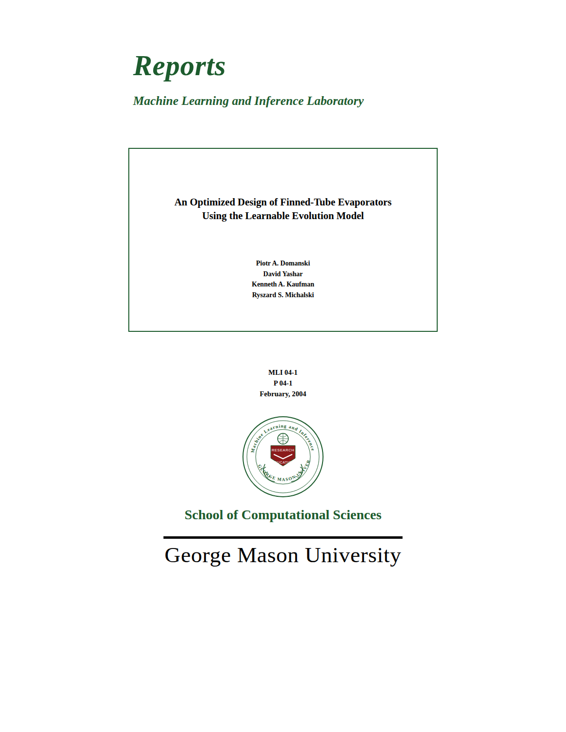Reports
Machine Learning and Inference Laboratory
An Optimized Design of Finned-Tube Evaporators
Using the Learnable Evolution Model
Piotr A. Domanski
David Yashar
Kenneth A. Kaufman
Ryszard S. Michalski
MLI 04-1
P 04-1
February, 2004
Machine Learning and Inference GEORGE MASON UNIVERSITY RESEARCH EDUCATION
School of Computational Sciences
George Mason University